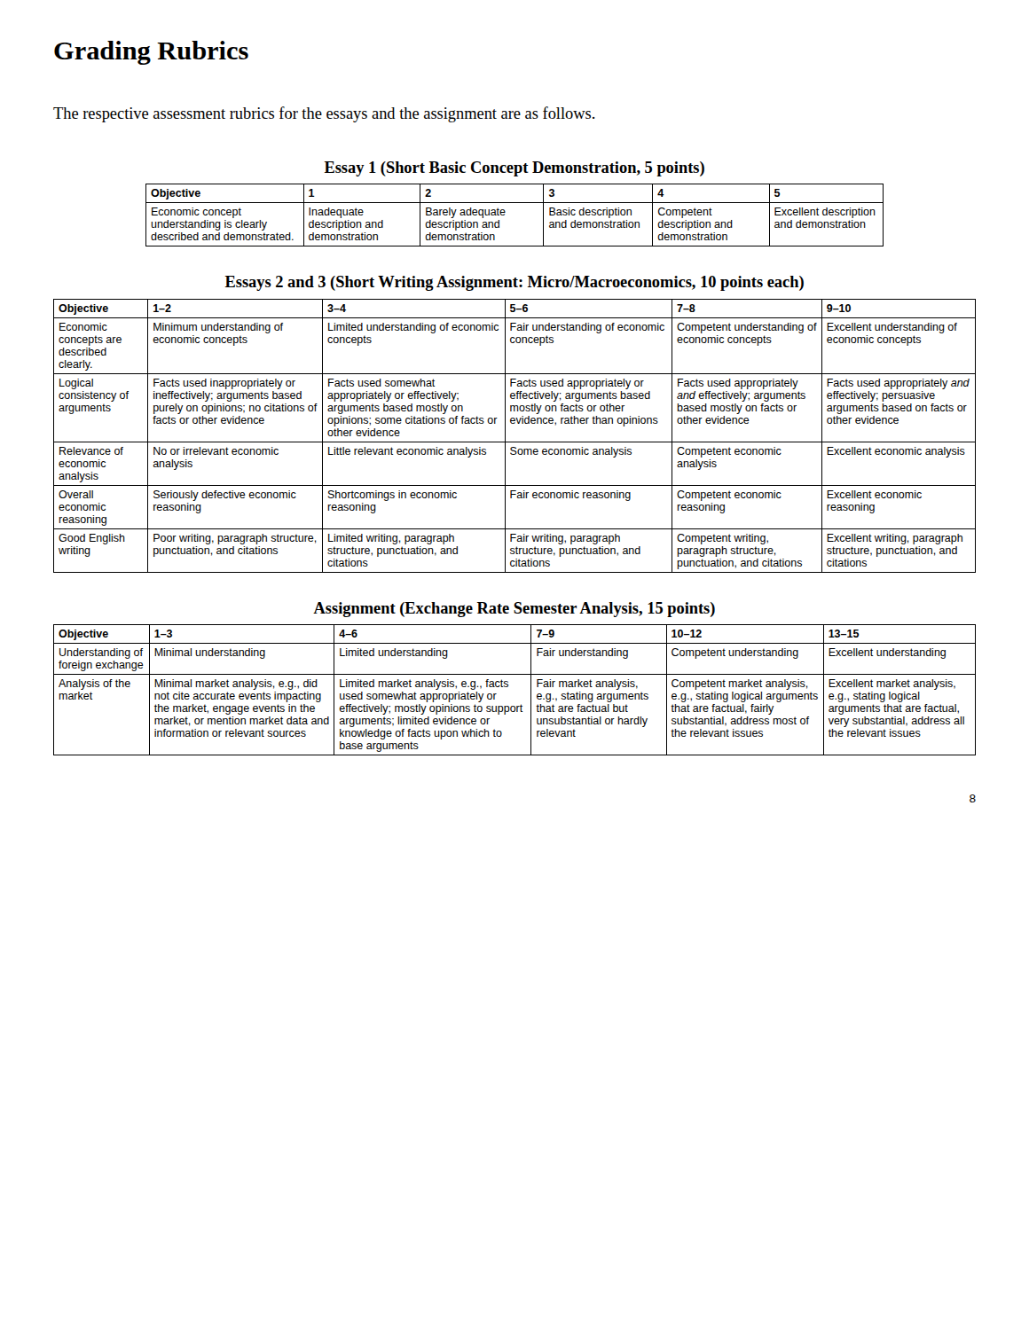Grading Rubrics
The respective assessment rubrics for the essays and the assignment are as follows.
Essay 1 (Short Basic Concept Demonstration, 5 points)
| Objective | 1 | 2 | 3 | 4 | 5 |
| --- | --- | --- | --- | --- | --- |
| Economic concept understanding is clearly described and demonstrated. | Inadequate description and demonstration | Barely adequate description and demonstration | Basic description and demonstration | Competent description and demonstration | Excellent description and demonstration |
Essays 2 and 3 (Short Writing Assignment: Micro/Macroeconomics, 10 points each)
| Objective | 1–2 | 3–4 | 5–6 | 7–8 | 9–10 |
| --- | --- | --- | --- | --- | --- |
| Economic concepts are described clearly. | Minimum understanding of economic concepts | Limited understanding of economic concepts | Fair understanding of economic concepts | Competent understanding of economic concepts | Excellent understanding of economic concepts |
| Logical consistency of arguments | Facts used inappropriately or ineffectively; arguments based purely on opinions; no citations of facts or other evidence | Facts used somewhat appropriately or effectively; arguments based mostly on opinions; some citations of facts or other evidence | Facts used appropriately or effectively; arguments based mostly on facts or other evidence, rather than opinions | Facts used appropriately and effectively; arguments based mostly on facts or other evidence | Facts used appropriately and effectively; persuasive arguments based on facts or other evidence |
| Relevance of economic analysis | No or irrelevant economic analysis | Little relevant economic analysis | Some economic analysis | Competent economic analysis | Excellent economic analysis |
| Overall economic reasoning | Seriously defective economic reasoning | Shortcomings in economic reasoning | Fair economic reasoning | Competent economic reasoning | Excellent economic reasoning |
| Good English writing | Poor writing, paragraph structure, punctuation, and citations | Limited writing, paragraph structure, punctuation, and citations | Fair writing, paragraph structure, punctuation, and citations | Competent writing, paragraph structure, punctuation, and citations | Excellent writing, paragraph structure, punctuation, and citations |
Assignment (Exchange Rate Semester Analysis, 15 points)
| Objective | 1–3 | 4–6 | 7–9 | 10–12 | 13–15 |
| --- | --- | --- | --- | --- | --- |
| Understanding of foreign exchange | Minimal understanding | Limited understanding | Fair understanding | Competent understanding | Excellent understanding |
| Analysis of the market | Minimal market analysis, e.g., did not cite accurate events impacting the market, engage events in the market, or mention market data and information or relevant sources | Limited market analysis, e.g., facts used somewhat appropriately or effectively; mostly opinions to support arguments; limited evidence or knowledge of facts upon which to base arguments | Fair market analysis, e.g., stating arguments that are factual but unsubstantial or hardly relevant | Competent market analysis, e.g., stating logical arguments that are factual, fairly substantial, address most of the relevant issues | Excellent market analysis, e.g., stating logical arguments that are factual, very substantial, address all the relevant issues |
8